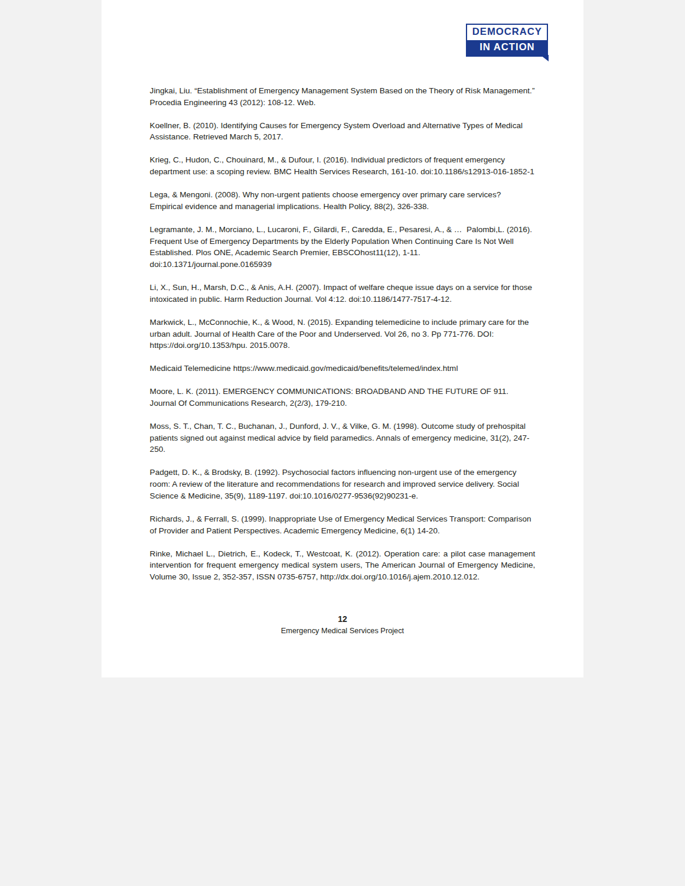DEMOCRACY IN ACTION
Jingkai, Liu. “Establishment of Emergency Management System Based on the Theory of Risk Management.” Procedia Engineering 43 (2012): 108-12. Web.
Koellner, B. (2010). Identifying Causes for Emergency System Overload and Alternative Types of Medical Assistance. Retrieved March 5, 2017.
Krieg, C., Hudon, C., Chouinard, M., & Dufour, I. (2016). Individual predictors of frequent emergency department use: a scoping review. BMC Health Services Research, 161-10. doi:10.1186/s12913-016-1852-1
Lega, & Mengoni. (2008). Why non-urgent patients choose emergency over primary care services? Empirical evidence and managerial implications. Health Policy, 88(2), 326-338.
Legramante, J. M., Morciano, L., Lucaroni, F., Gilardi, F., Caredda, E., Pesaresi, A., & … Palombi,L. (2016). Frequent Use of Emergency Departments by the Elderly Population When Continuing Care Is Not Well Established. Plos ONE, Academic Search Premier, EBSCOhost11(12), 1-11. doi:10.1371/journal.pone.0165939
Li, X., Sun, H., Marsh, D.C., & Anis, A.H. (2007). Impact of welfare cheque issue days on a service for those intoxicated in public. Harm Reduction Journal. Vol 4:12. doi:10.1186/1477-7517-4-12.
Markwick, L., McConnochie, K., & Wood, N. (2015). Expanding telemedicine to include primary care for the urban adult. Journal of Health Care of the Poor and Underserved. Vol 26, no 3. Pp 771-776. DOI: https://doi.org/10.1353/hpu. 2015.0078.
Medicaid Telemedicine https://www.medicaid.gov/medicaid/benefits/telemed/index.html
Moore, L. K. (2011). EMERGENCY COMMUNICATIONS: BROADBAND AND THE FUTURE OF 911.
Journal Of Communications Research, 2(2/3), 179-210.
Moss, S. T., Chan, T. C., Buchanan, J., Dunford, J. V., & Vilke, G. M. (1998). Outcome study of prehospital patients signed out against medical advice by field paramedics. Annals of emergency medicine, 31(2), 247-250.
Padgett, D. K., & Brodsky, B. (1992). Psychosocial factors influencing non-urgent use of the emergency room: A review of the literature and recommendations for research and improved service delivery. Social Science & Medicine, 35(9), 1189-1197. doi:10.1016/0277-9536(92)90231-e.
Richards, J., & Ferrall, S. (1999). Inappropriate Use of Emergency Medical Services Transport: Comparison of Provider and Patient Perspectives. Academic Emergency Medicine, 6(1) 14-20.
Rinke, Michael L., Dietrich, E., Kodeck, T., Westcoat, K. (2012). Operation care: a pilot case management intervention for frequent emergency medical system users, The American Journal of Emergency Medicine, Volume 30, Issue 2, 352-357, ISSN 0735-6757, http://dx.doi.org/10.1016/j.ajem.2010.12.012.
12
Emergency Medical Services Project